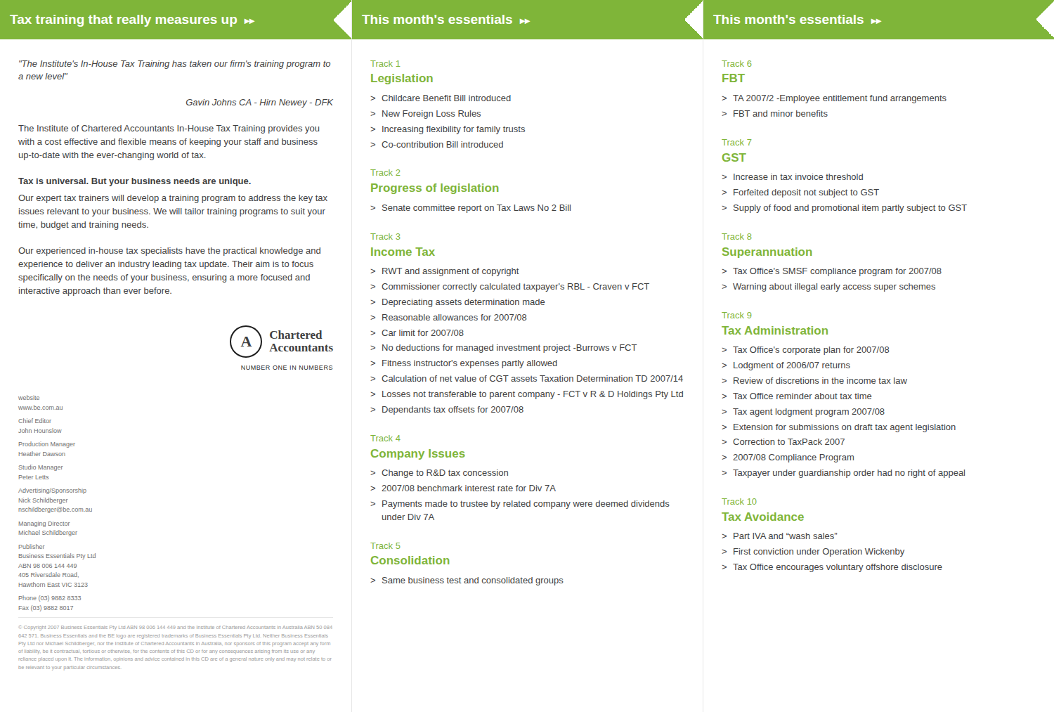Tax training that really measures up▸▸
"The Institute's In-House Tax Training has taken our firm's training program to a new level"
Gavin Johns CA - Hirn Newey - DFK
The Institute of Chartered Accountants In-House Tax Training provides you with a cost effective and flexible means of keeping your staff and business up-to-date with the ever-changing world of tax.
Tax is universal. But your business needs are unique.
Our expert tax trainers will develop a training program to address the key tax issues relevant to your business. We will tailor training programs to suit your time, budget and training needs.
Our experienced in-house tax specialists have the practical knowledge and experience to deliver an industry leading tax update. Their aim is to focus specifically on the needs of your business, ensuring a more focused and interactive approach than ever before.
A
Chartered
Accountants
NUMBER ONE IN NUMBERS
website www.be.com.au Chief Editor John Hounslow Production Manager Heather Dawson Studio Manager Peter Letts Advertising/Sponsorship Nick Schildberger
nschildberger@be.com.au Managing Director Michael Schildberger Publisher Business Essentials Pty Ltd
ABN 98 006 144 449
405 Riversdale Road,
Hawthorn East VIC 3123 Phone (03) 9882 8333
Fax (03) 9882 8017
© Copyright 2007 Business Essentials Pty Ltd ABN 98 006 144 449 and the Institute of Chartered Accountants in Australia ABN 50 084 642 571. Business Essentials and the BE logo are registered trademarks of Business Essentials Pty Ltd. Neither Business Essentials Pty Ltd nor Michael Schildberger, nor the Institute of Chartered Accountants in Australia, nor sponsors of this program accept any form of liability, be it contractual, tortious or otherwise, for the contents of this CD or for any consequences arising from its use or any reliance placed upon it. The information, opinions and advice contained in this CD are of a general nature only and may not relate to or be relevant to your particular circumstances.
This month's essentials▸▸
Track 1
Legislation
Childcare Benefit Bill introduced
New Foreign Loss Rules
Increasing flexibility for family trusts
Co-contribution Bill introduced
Track 2
Progress of legislation
Senate committee report on Tax Laws No 2 Bill
Track 3
Income Tax
RWT and assignment of copyright
Commissioner correctly calculated taxpayer's RBL - Craven v FCT
Depreciating assets determination made
Reasonable allowances for 2007/08
Car limit for 2007/08
No deductions for managed investment project -Burrows v FCT
Fitness instructor's expenses partly allowed
Calculation of net value of CGT assets Taxation Determination TD 2007/14
Losses not transferable to parent company - FCT v R & D Holdings Pty Ltd
Dependants tax offsets for 2007/08
Track 4
Company Issues
Change to R&D tax concession
2007/08 benchmark interest rate for Div 7A
Payments made to trustee by related company were deemed dividends under Div 7A
Track 5
Consolidation
Same business test and consolidated groups
This month's essentials▸▸
Track 6
FBT
TA 2007/2 -Employee entitlement fund arrangements
FBT and minor benefits
Track 7
GST
Increase in tax invoice threshold
Forfeited deposit not subject to GST
Supply of food and promotional item partly subject to GST
Track 8
Superannuation
Tax Office's SMSF compliance program for 2007/08
Warning about illegal early access super schemes
Track 9
Tax Administration
Tax Office's corporate plan for 2007/08
Lodgment of 2006/07 returns
Review of discretions in the income tax law
Tax Office reminder about tax time
Tax agent lodgment program 2007/08
Extension for submissions on draft tax agent legislation
Correction to TaxPack 2007
2007/08 Compliance Program
Taxpayer under guardianship order had no right of appeal
Track 10
Tax Avoidance
Part IVA and “wash sales”
First conviction under Operation Wickenby
Tax Office encourages voluntary offshore disclosure